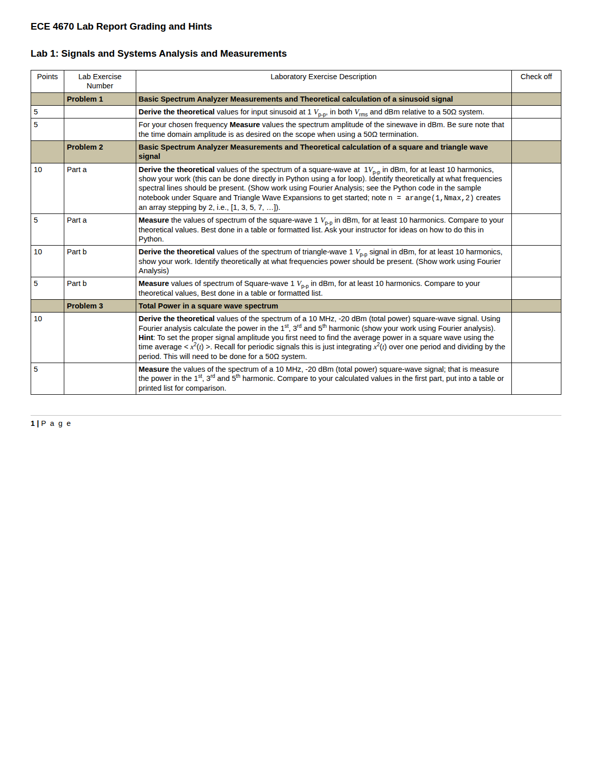ECE 4670 Lab Report Grading and Hints
Lab 1: Signals and Systems Analysis and Measurements
| Points | Lab Exercise Number | Laboratory Exercise Description | Check off |
| --- | --- | --- | --- |
| | Problem 1 | Basic Spectrum Analyzer Measurements and Theoretical calculation of a sinusoid signal | |
| 5 | | Derive the theoretical values for input sinusoid at 1 V p-p , in both V rms and dBm relative to a 50Ω system. | |
| 5 | | For your chosen frequency Measure values the spectrum amplitude of the sinewave in dBm. Be sure note that the time domain amplitude is as desired on the scope when using a 50Ω termination. | |
| | Problem 2 | Basic Spectrum Analyzer Measurements and Theoretical calculation of a square and triangle wave signal | |
| 10 | Part a | Derive the theoretical values of the spectrum of a square-wave at 1 V p-p in dBm, for at least 10 harmonics, show your work (this can be done directly in Python using a for loop). Identify theoretically at what frequencies spectral lines should be present. (Show work using Fourier Analysis; see the Python code in the sample notebook under Square and Triangle Wave Expansions to get started; note n = arange(1,Nmax,2) creates an array stepping by 2, i.e., [1, 3, 5, 7, …]). | |
| 5 | Part a | Measure the values of spectrum of the square-wave 1 V p-p in dBm, for at least 10 harmonics. Compare to your theoretical values. Best done in a table or formatted list. Ask your instructor for ideas on how to do this in Python. | |
| 10 | Part b | Derive the theoretical values of the spectrum of triangle-wave 1 V p-p signal in dBm, for at least 10 harmonics, show your work. Identify theoretically at what frequencies power should be present. (Show work using Fourier Analysis) | |
| 5 | Part b | Measure values of spectrum of Square-wave 1 V p-p in dBm, for at least 10 harmonics. Compare to your theoretical values, Best done in a table or formatted list. | |
| | Problem 3 | Total Power in a square wave spectrum | |
| 10 | | Derive the theoretical values of the spectrum of a 10 MHz, -20 dBm (total power) square-wave signal. Using Fourier analysis calculate the power in the 1 st , 3 rd and 5 th harmonic (show your work using Fourier analysis). Hint : To set the proper signal amplitude you first need to find the average power in a square wave using the time average < x 2 ( t ) >. Recall for periodic signals this is just integrating x 2 ( t ) over one period and dividing by the period. This will need to be done for a 50Ω system. | |
| 5 | | Measure the values of the spectrum of a 10 MHz, -20 dBm (total power) square-wave signal; that is measure the power in the 1 st , 3 rd and 5 th harmonic. Compare to your calculated values in the first part, put into a table or printed list for comparison. | |
1 | P a g e